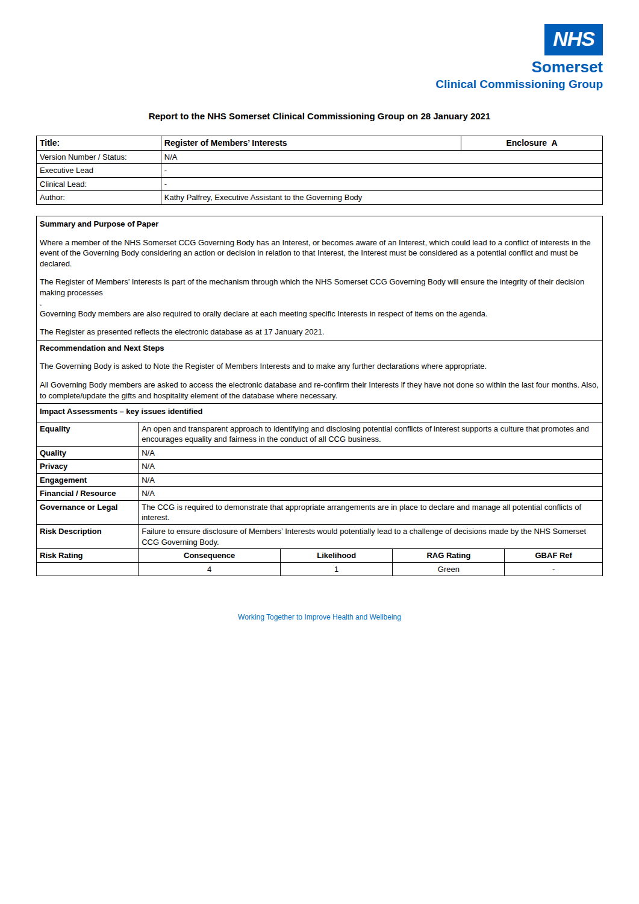NHS
Somerset
Clinical Commissioning Group
Report to the NHS Somerset Clinical Commissioning Group on 28 January 2021
| Title: | Register of Members’ Interests | Enclosure A |
| Version Number / Status: | N/A |
| Executive Lead | - |
| Clinical Lead: | - |
| Author: | Kathy Palfrey, Executive Assistant to the Governing Body |
| Summary and Purpose of Paper Where a member of the NHS Somerset CCG Governing Body has an Interest, or becomes aware of an Interest, which could lead to a conflict of interests in the event of the Governing Body considering an action or decision in relation to that Interest, the Interest must be considered as a potential conflict and must be declared. The Register of Members’ Interests is part of the mechanism through which the NHS Somerset CCG Governing Body will ensure the integrity of their decision making processes . Governing Body members are also required to orally declare at each meeting specific Interests in respect of items on the agenda. The Register as presented reflects the electronic database as at 17 January 2021. |
| Recommendation and Next Steps The Governing Body is asked to Note the Register of Members Interests and to make any further declarations where appropriate. All Governing Body members are asked to access the electronic database and re-confirm their Interests if they have not done so within the last four months. Also, to complete/update the gifts and hospitality element of the database where necessary. |
| Impact Assessments – key issues identified |
| Equality | An open and transparent approach to identifying and disclosing potential conflicts of interest supports a culture that promotes and encourages equality and fairness in the conduct of all CCG business. |
| Quality | N/A |
| Privacy | N/A |
| Engagement | N/A |
| Financial / Resource | N/A |
| Governance or Legal | The CCG is required to demonstrate that appropriate arrangements are in place to declare and manage all potential conflicts of interest. |
| Risk Description | Failure to ensure disclosure of Members’ Interests would potentially lead to a challenge of decisions made by the NHS Somerset CCG Governing Body. |
| Risk Rating | Consequence | Likelihood | RAG Rating | GBAF Ref |
| | 4 | 1 | Green | - |
Working Together to Improve Health and Wellbeing